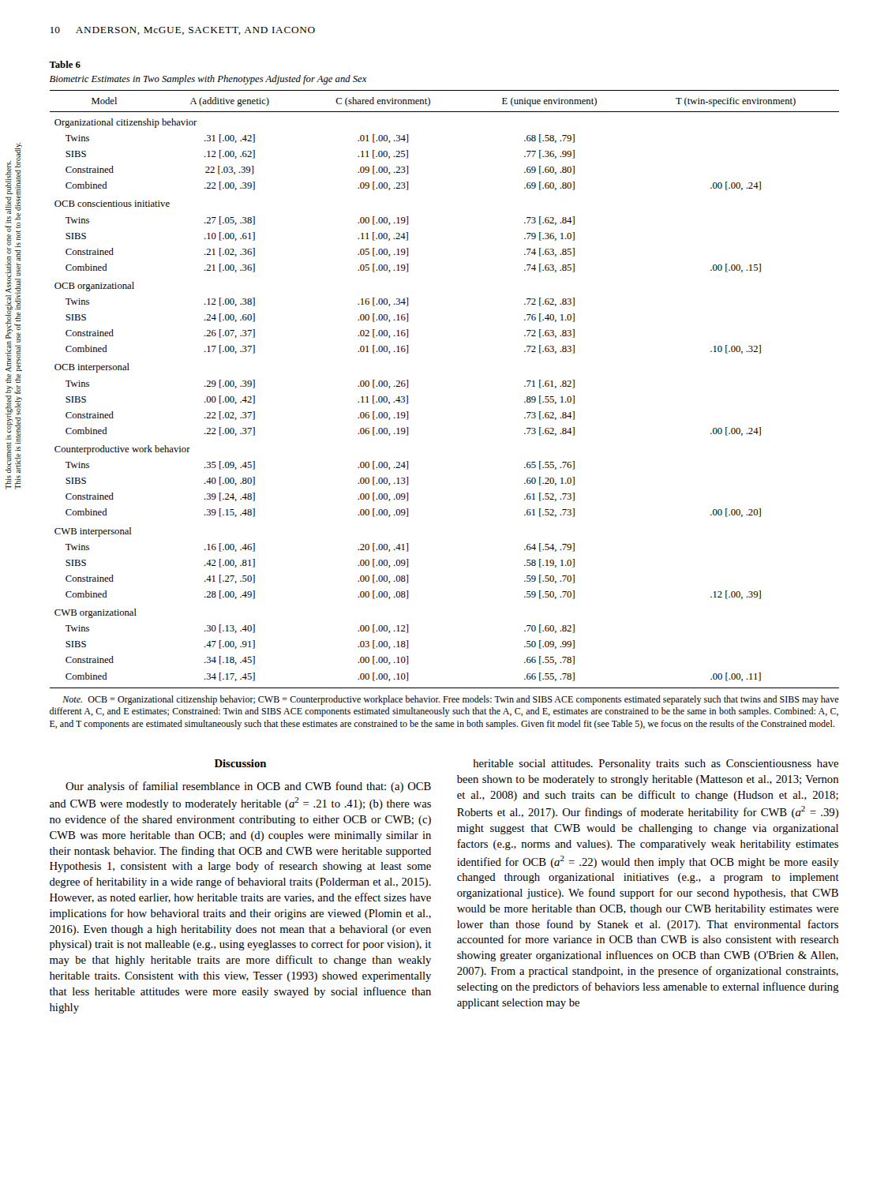This document is copyrighted by the American Psychological Association or one of its allied publishers.
This article is intended solely for the personal use of the individual user and is not to be disseminated broadly.
10 ANDERSON, McGUE, SACKETT, AND IACONO
Table 6 Biometric Estimates in Two Samples with Phenotypes Adjusted for Age and Sex
| Model | A (additive genetic) | C (shared environment) | E (unique environment) | T (twin-specific environment) |
| --- | --- | --- | --- | --- |
| Organizational citizenship behavior |
| Twins | .31 [.00, .42] | .01 [.00, .34] | .68 [.58, .79] | |
| SIBS | .12 [.00, .62] | .11 [.00, .25] | .77 [.36, .99] | |
| Constrained | 22 [.03, .39] | .09 [.00, .23] | .69 [.60, .80] | |
| Combined | .22 [.00, .39] | .09 [.00, .23] | .69 [.60, .80] | .00 [.00, .24] |
| OCB conscientious initiative |
| Twins | .27 [.05, .38] | .00 [.00, .19] | .73 [.62, .84] | |
| SIBS | .10 [.00, .61] | .11 [.00, .24] | .79 [.36, 1.0] | |
| Constrained | .21 [.02, .36] | .05 [.00, .19] | .74 [.63, .85] | |
| Combined | .21 [.00, .36] | .05 [.00, .19] | .74 [.63, .85] | .00 [.00, .15] |
| OCB organizational |
| Twins | .12 [.00, .38] | .16 [.00, .34] | .72 [.62, .83] | |
| SIBS | .24 [.00, .60] | .00 [.00, .16] | .76 [.40, 1.0] | |
| Constrained | .26 [.07, .37] | .02 [.00, .16] | .72 [.63, .83] | |
| Combined | .17 [.00, .37] | .01 [.00, .16] | .72 [.63, .83] | .10 [.00, .32] |
| OCB interpersonal |
| Twins | .29 [.00, .39] | .00 [.00, .26] | .71 [.61, .82] | |
| SIBS | .00 [.00, .42] | .11 [.00, .43] | .89 [.55, 1.0] | |
| Constrained | .22 [.02, .37] | .06 [.00, .19] | .73 [.62, .84] | |
| Combined | .22 [.00, .37] | .06 [.00, .19] | .73 [.62, .84] | .00 [.00, .24] |
| Counterproductive work behavior |
| Twins | .35 [.09, .45] | .00 [.00, .24] | .65 [.55, .76] | |
| SIBS | .40 [.00, .80] | .00 [.00, .13] | .60 [.20, 1.0] | |
| Constrained | .39 [.24, .48] | .00 [.00, .09] | .61 [.52, .73] | |
| Combined | .39 [.15, .48] | .00 [.00, .09] | .61 [.52, .73] | .00 [.00, .20] |
| CWB interpersonal |
| Twins | .16 [.00, .46] | .20 [.00, .41] | .64 [.54, .79] | |
| SIBS | .42 [.00, .81] | .00 [.00, .09] | .58 [.19, 1.0] | |
| Constrained | .41 [.27, .50] | .00 [.00, .08] | .59 [.50, .70] | |
| Combined | .28 [.00, .49] | .00 [.00, .08] | .59 [.50, .70] | .12 [.00, .39] |
| CWB organizational |
| Twins | .30 [.13, .40] | .00 [.00, .12] | .70 [.60, .82] | |
| SIBS | .47 [.00, .91] | .03 [.00, .18] | .50 [.09, .99] | |
| Constrained | .34 [.18, .45] | .00 [.00, .10] | .66 [.55, .78] | |
| Combined | .34 [.17, .45] | .00 [.00, .10] | .66 [.55, .78] | .00 [.00, .11] |
Note. OCB = Organizational citizenship behavior; CWB = Counterproductive workplace behavior. Free models: Twin and SIBS ACE components estimated separately such that twins and SIBS may have different A, C, and E estimates; Constrained: Twin and SIBS ACE components estimated simultaneously such that the A, C, and E, estimates are constrained to be the same in both samples. Combined: A, C, E, and T components are estimated simultaneously such that these estimates are constrained to be the same in both samples. Given fit model fit (see Table 5), we focus on the results of the Constrained model.
Discussion
Our analysis of familial resemblance in OCB and CWB found that: (a) OCB and CWB were modestly to moderately heritable (a2 = .21 to .41); (b) there was no evidence of the shared environment contributing to either OCB or CWB; (c) CWB was more heritable than OCB; and (d) couples were minimally similar in their nontask behavior. The finding that OCB and CWB were heritable supported Hypothesis 1, consistent with a large body of research showing at least some degree of heritability in a wide range of behavioral traits (Polderman et al., 2015). However, as noted earlier, how heritable traits are varies, and the effect sizes have implications for how behavioral traits and their origins are viewed (Plomin et al., 2016). Even though a high heritability does not mean that a behavioral (or even physical) trait is not malleable (e.g., using eyeglasses to correct for poor vision), it may be that highly heritable traits are more difficult to change than weakly heritable traits. Consistent with this view, Tesser (1993) showed experimentally that less heritable attitudes were more easily swayed by social influence than highly
heritable social attitudes. Personality traits such as Conscientiousness have been shown to be moderately to strongly heritable (Matteson et al., 2013; Vernon et al., 2008) and such traits can be difficult to change (Hudson et al., 2018; Roberts et al., 2017). Our findings of moderate heritability for CWB (a2 = .39) might suggest that CWB would be challenging to change via organizational factors (e.g., norms and values). The comparatively weak heritability estimates identified for OCB (a2 = .22) would then imply that OCB might be more easily changed through organizational initiatives (e.g., a program to implement organizational justice). We found support for our second hypothesis, that CWB would be more heritable than OCB, though our CWB heritability estimates were lower than those found by Stanek et al. (2017). That environmental factors accounted for more variance in OCB than CWB is also consistent with research showing greater organizational influences on OCB than CWB (O'Brien & Allen, 2007). From a practical standpoint, in the presence of organizational constraints, selecting on the predictors of behaviors less amenable to external influence during applicant selection may be